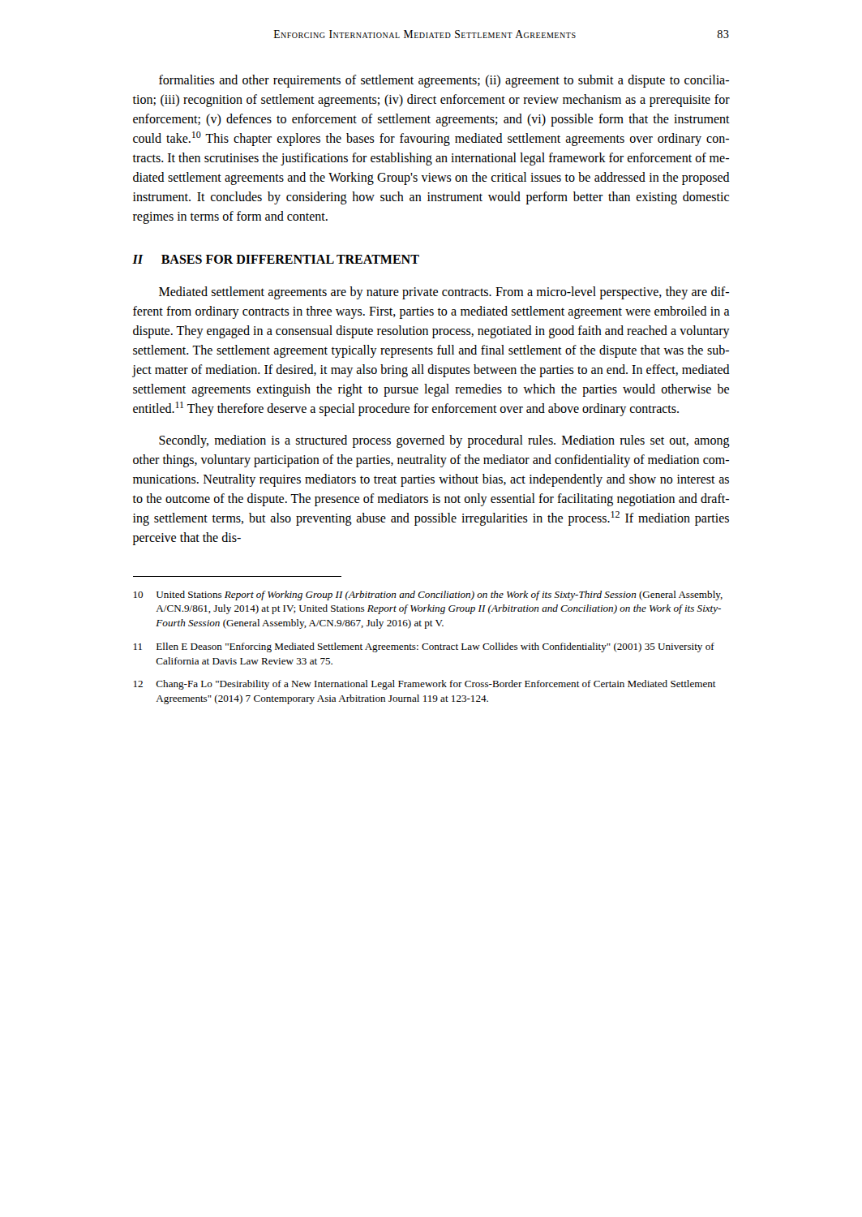Enforcing International Mediated Settlement Agreements 83
formalities and other requirements of settlement agreements; (ii) agreement to submit a dispute to conciliation; (iii) recognition of settlement agreements; (iv) direct enforcement or review mechanism as a prerequisite for enforcement; (v) defences to enforcement of settlement agreements; and (vi) possible form that the instrument could take.10 This chapter explores the bases for favouring mediated settlement agreements over ordinary contracts. It then scrutinises the justifications for establishing an international legal framework for enforcement of mediated settlement agreements and the Working Group's views on the critical issues to be addressed in the proposed instrument. It concludes by considering how such an instrument would perform better than existing domestic regimes in terms of form and content.
II Bases for Differential Treatment
Mediated settlement agreements are by nature private contracts. From a micro-level perspective, they are different from ordinary contracts in three ways. First, parties to a mediated settlement agreement were embroiled in a dispute. They engaged in a consensual dispute resolution process, negotiated in good faith and reached a voluntary settlement. The settlement agreement typically represents full and final settlement of the dispute that was the subject matter of mediation. If desired, it may also bring all disputes between the parties to an end. In effect, mediated settlement agreements extinguish the right to pursue legal remedies to which the parties would otherwise be entitled.11 They therefore deserve a special procedure for enforcement over and above ordinary contracts.
Secondly, mediation is a structured process governed by procedural rules. Mediation rules set out, among other things, voluntary participation of the parties, neutrality of the mediator and confidentiality of mediation communications. Neutrality requires mediators to treat parties without bias, act independently and show no interest as to the outcome of the dispute. The presence of mediators is not only essential for facilitating negotiation and drafting settlement terms, but also preventing abuse and possible irregularities in the process.12 If mediation parties perceive that the dis-
10 United Stations Report of Working Group II (Arbitration and Conciliation) on the Work of its Sixty-Third Session (General Assembly, A/CN.9/861, July 2014) at pt IV; United Stations Report of Working Group II (Arbitration and Conciliation) on the Work of its Sixty-Fourth Session (General Assembly, A/CN.9/867, July 2016) at pt V.
11 Ellen E Deason "Enforcing Mediated Settlement Agreements: Contract Law Collides with Confidentiality" (2001) 35 University of California at Davis Law Review 33 at 75.
12 Chang-Fa Lo "Desirability of a New International Legal Framework for Cross-Border Enforcement of Certain Mediated Settlement Agreements" (2014) 7 Contemporary Asia Arbitration Journal 119 at 123-124.